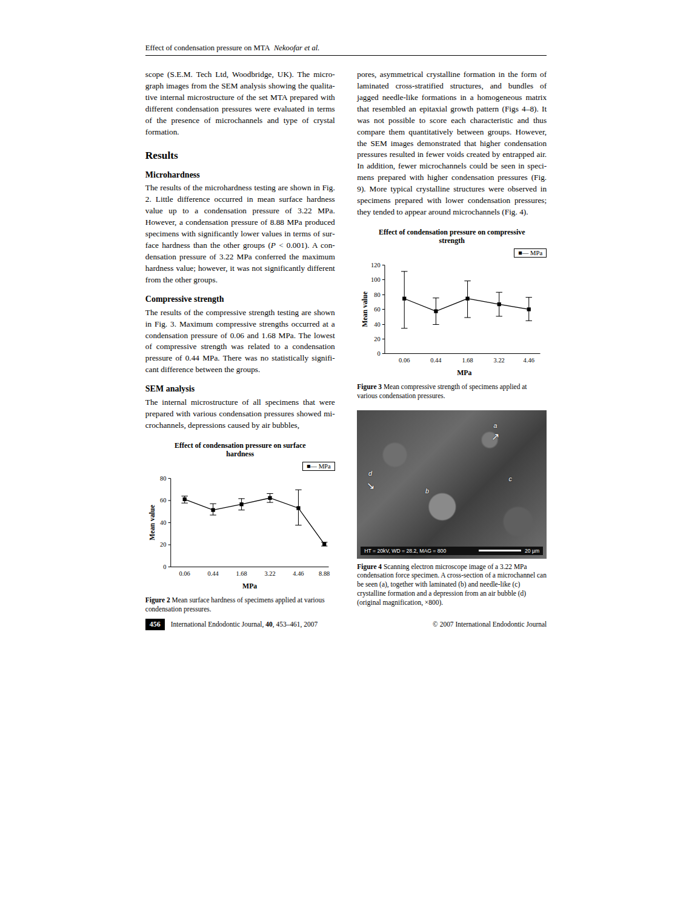Effect of condensation pressure on MTA Nekoofar et al.
scope (S.E.M. Tech Ltd, Woodbridge, UK). The micrograph images from the SEM analysis showing the qualitative internal microstructure of the set MTA prepared with different condensation pressures were evaluated in terms of the presence of microchannels and type of crystal formation.
Results
Microhardness
The results of the microhardness testing are shown in Fig. 2. Little difference occurred in mean surface hardness value up to a condensation pressure of 3.22 MPa. However, a condensation pressure of 8.88 MPa produced specimens with significantly lower values in terms of surface hardness than the other groups (P < 0.001). A condensation pressure of 3.22 MPa conferred the maximum hardness value; however, it was not significantly different from the other groups.
Compressive strength
The results of the compressive strength testing are shown in Fig. 3. Maximum compressive strengths occurred at a condensation pressure of 0.06 and 1.68 MPa. The lowest of compressive strength was related to a condensation pressure of 0.44 MPa. There was no statistically significant difference between the groups.
SEM analysis
The internal microstructure of all specimens that were prepared with various condensation pressures showed microchannels, depressions caused by air bubbles,
Effect of condensation pressure on surface
hardness
■— MPa
0 20 40 60 80 0.06 0.44 1.68 3.22 4.46 8.88 MPa Mean value
Figure 2 Mean surface hardness of specimens applied at various condensation pressures.
pores, asymmetrical crystalline formation in the form of laminated cross-stratified structures, and bundles of jagged needle-like formations in a homogeneous matrix that resembled an epitaxial growth pattern (Figs 4–8). It was not possible to score each characteristic and thus compare them quantitatively between groups. However, the SEM images demonstrated that higher condensation pressures resulted in fewer voids created by entrapped air. In addition, fewer microchannels could be seen in specimens prepared with higher condensation pressures (Fig. 9). More typical crystalline structures were observed in specimens prepared with lower condensation pressures; they tended to appear around microchannels (Fig. 4).
Effect of condensation pressure on compressive
strength
■— MPa
0 20 40 60 80 100 120 0.06 0.44 1.68 3.22 4.46 MPa Mean value
Figure 3 Mean compressive strength of specimens applied at various condensation pressures.
a ↗ b c d ↘
HT = 20kV, WD = 28.2, MAG = 800 20 µm
Figure 4 Scanning electron microscope image of a 3.22 MPa condensation force specimen. A cross-section of a microchannel can be seen (a), together with laminated (b) and needle-like (c) crystalline formation and a depression from an air bubble (d) (original magnification, ×800).
456 International Endodontic Journal, 40, 453–461, 2007
© 2007 International Endodontic Journal